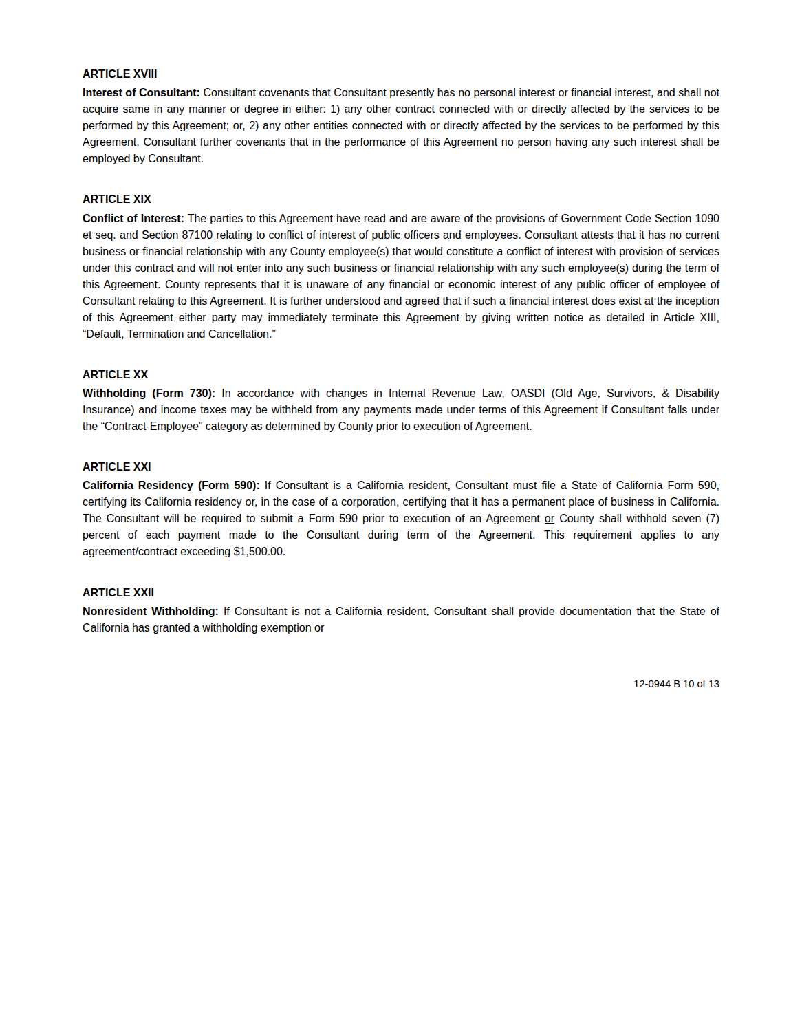ARTICLE XVIII
Interest of Consultant: Consultant covenants that Consultant presently has no personal interest or financial interest, and shall not acquire same in any manner or degree in either: 1) any other contract connected with or directly affected by the services to be performed by this Agreement; or, 2) any other entities connected with or directly affected by the services to be performed by this Agreement. Consultant further covenants that in the performance of this Agreement no person having any such interest shall be employed by Consultant.
ARTICLE XIX
Conflict of Interest: The parties to this Agreement have read and are aware of the provisions of Government Code Section 1090 et seq. and Section 87100 relating to conflict of interest of public officers and employees. Consultant attests that it has no current business or financial relationship with any County employee(s) that would constitute a conflict of interest with provision of services under this contract and will not enter into any such business or financial relationship with any such employee(s) during the term of this Agreement. County represents that it is unaware of any financial or economic interest of any public officer of employee of Consultant relating to this Agreement. It is further understood and agreed that if such a financial interest does exist at the inception of this Agreement either party may immediately terminate this Agreement by giving written notice as detailed in Article XIII, “Default, Termination and Cancellation.”
ARTICLE XX
Withholding (Form 730): In accordance with changes in Internal Revenue Law, OASDI (Old Age, Survivors, & Disability Insurance) and income taxes may be withheld from any payments made under terms of this Agreement if Consultant falls under the “Contract-Employee” category as determined by County prior to execution of Agreement.
ARTICLE XXI
California Residency (Form 590): If Consultant is a California resident, Consultant must file a State of California Form 590, certifying its California residency or, in the case of a corporation, certifying that it has a permanent place of business in California. The Consultant will be required to submit a Form 590 prior to execution of an Agreement or County shall withhold seven (7) percent of each payment made to the Consultant during term of the Agreement. This requirement applies to any agreement/contract exceeding $1,500.00.
ARTICLE XXII
Nonresident Withholding: If Consultant is not a California resident, Consultant shall provide documentation that the State of California has granted a withholding exemption or
12-0944 B 10 of 13